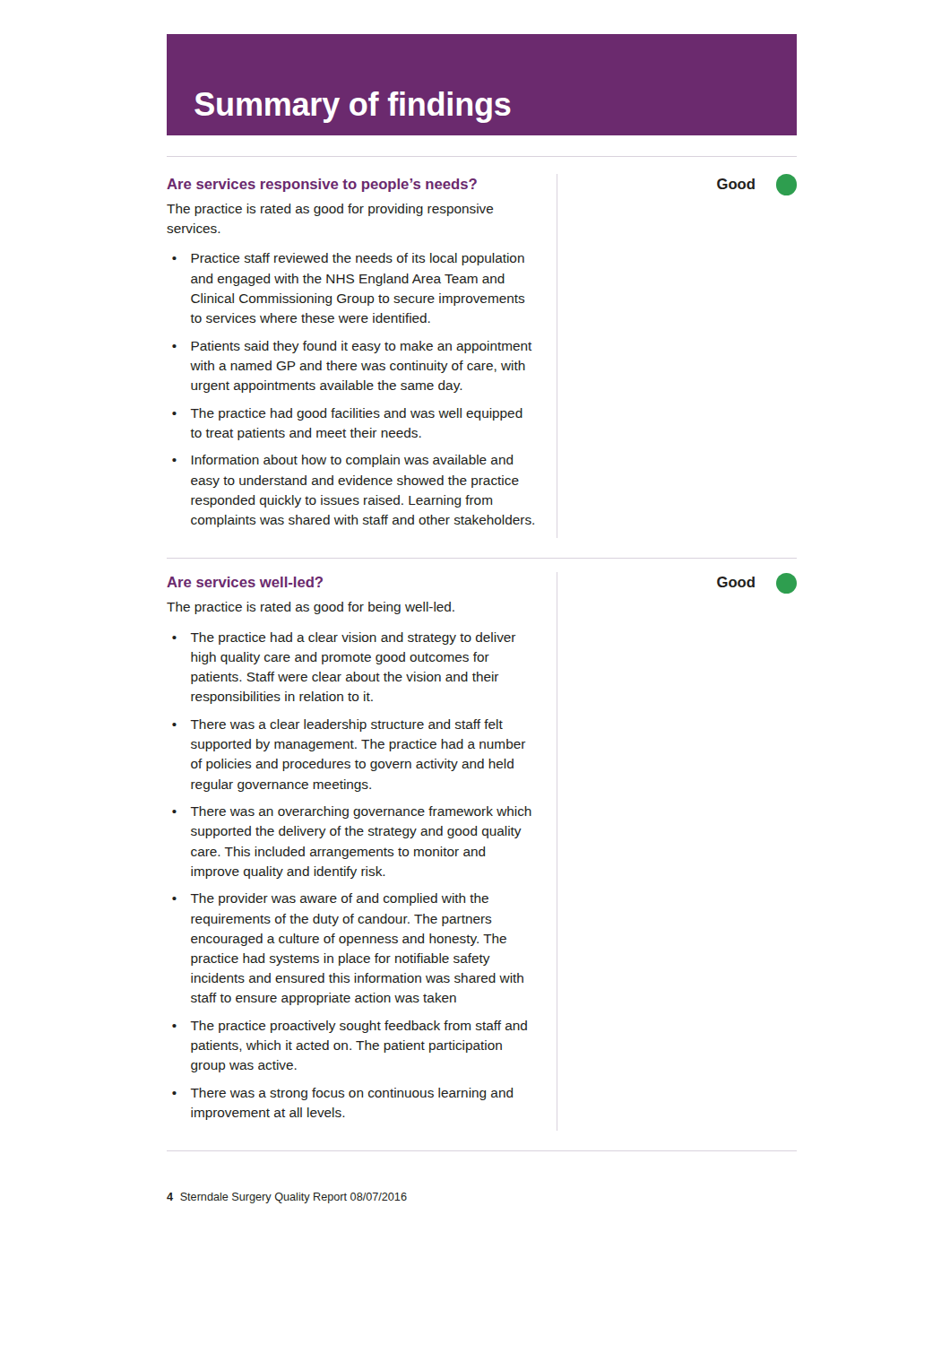Summary of findings
Are services responsive to people’s needs?
The practice is rated as good for providing responsive services.
Practice staff reviewed the needs of its local population and engaged with the NHS England Area Team and Clinical Commissioning Group to secure improvements to services where these were identified.
Patients said they found it easy to make an appointment with a named GP and there was continuity of care, with urgent appointments available the same day.
The practice had good facilities and was well equipped to treat patients and meet their needs.
Information about how to complain was available and easy to understand and evidence showed the practice responded quickly to issues raised. Learning from complaints was shared with staff and other stakeholders.
Good
Are services well-led?
The practice is rated as good for being well-led.
The practice had a clear vision and strategy to deliver high quality care and promote good outcomes for patients. Staff were clear about the vision and their responsibilities in relation to it.
There was a clear leadership structure and staff felt supported by management. The practice had a number of policies and procedures to govern activity and held regular governance meetings.
There was an overarching governance framework which supported the delivery of the strategy and good quality care. This included arrangements to monitor and improve quality and identify risk.
The provider was aware of and complied with the requirements of the duty of candour. The partners encouraged a culture of openness and honesty. The practice had systems in place for notifiable safety incidents and ensured this information was shared with staff to ensure appropriate action was taken
The practice proactively sought feedback from staff and patients, which it acted on. The patient participation group was active.
There was a strong focus on continuous learning and improvement at all levels.
Good
4 Sterndale Surgery Quality Report 08/07/2016